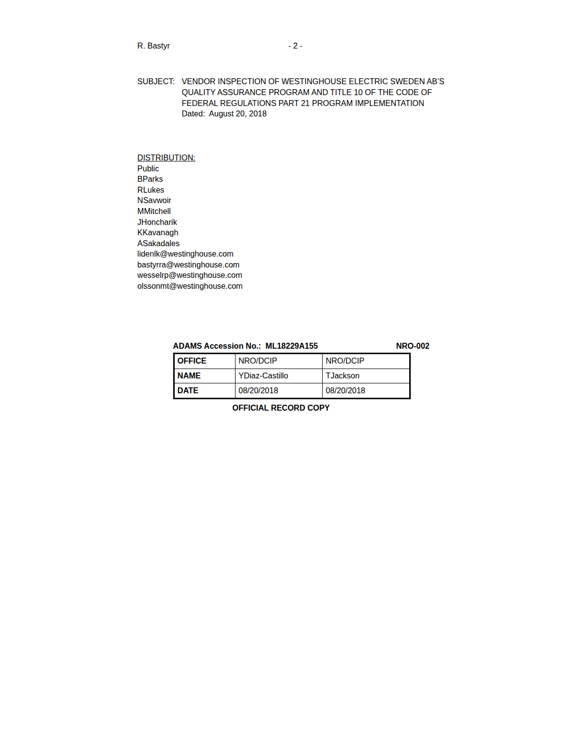R. Bastyr
- 2 -
SUBJECT:
VENDOR INSPECTION OF WESTINGHOUSE ELECTRIC SWEDEN AB’S QUALITY ASSURANCE PROGRAM AND TITLE 10 OF THE CODE OF FEDERAL REGULATIONS PART 21 PROGRAM IMPLEMENTATION
Dated: August 20, 2018
DISTRIBUTION:
Public
BParks
RLukes
NSavwoir
MMitchell
JHoncharik
KKavanagh
ASakadales
lidenlk@westinghouse.com
bastyrra@westinghouse.com
wesselrp@westinghouse.com
olssonmt@westinghouse.com
ADAMS Accession No.: ML18229A155 NRO-002
| OFFICE | NRO/DCIP | NRO/DCIP |
| NAME | YDiaz-Castillo | TJackson |
| DATE | 08/20/2018 | 08/20/2018 |
OFFICIAL RECORD COPY